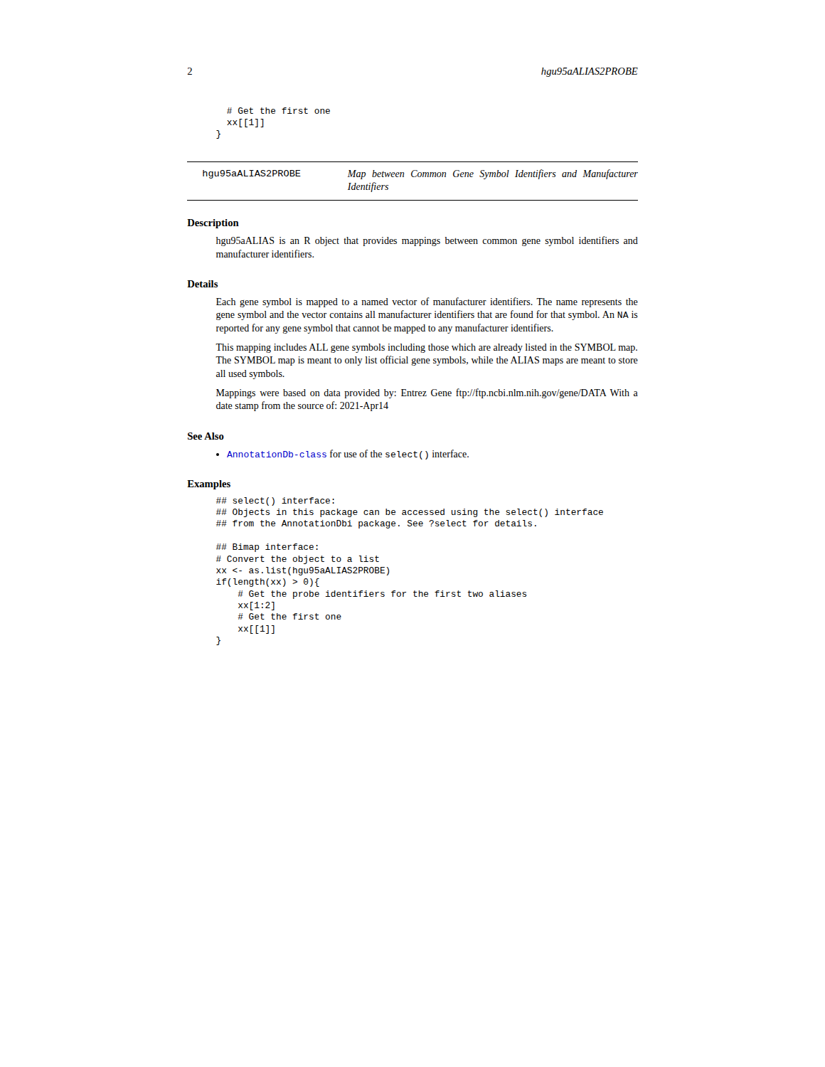2 hgu95aALIAS2PROBE
  # Get the first one
  xx[[1]]
}
hgu95aALIAS2PROBE
Map between Common Gene Symbol Identifiers and Manufacturer Identifiers
Description
hgu95aALIAS is an R object that provides mappings between common gene symbol identifiers and manufacturer identifiers.
Details
Each gene symbol is mapped to a named vector of manufacturer identifiers. The name represents the gene symbol and the vector contains all manufacturer identifiers that are found for that symbol. An NA is reported for any gene symbol that cannot be mapped to any manufacturer identifiers.
This mapping includes ALL gene symbols including those which are already listed in the SYMBOL map. The SYMBOL map is meant to only list official gene symbols, while the ALIAS maps are meant to store all used symbols.
Mappings were based on data provided by: Entrez Gene ftp://ftp.ncbi.nlm.nih.gov/gene/DATA With a date stamp from the source of: 2021-Apr14
See Also
AnnotationDb-class for use of the select() interface.
Examples
## select() interface:
## Objects in this package can be accessed using the select() interface
## from the AnnotationDbi package. See ?select for details.

## Bimap interface:
# Convert the object to a list
xx <- as.list(hgu95aALIAS2PROBE)
if(length(xx) > 0){
    # Get the probe identifiers for the first two aliases
    xx[1:2]
    # Get the first one
    xx[[1]]
}